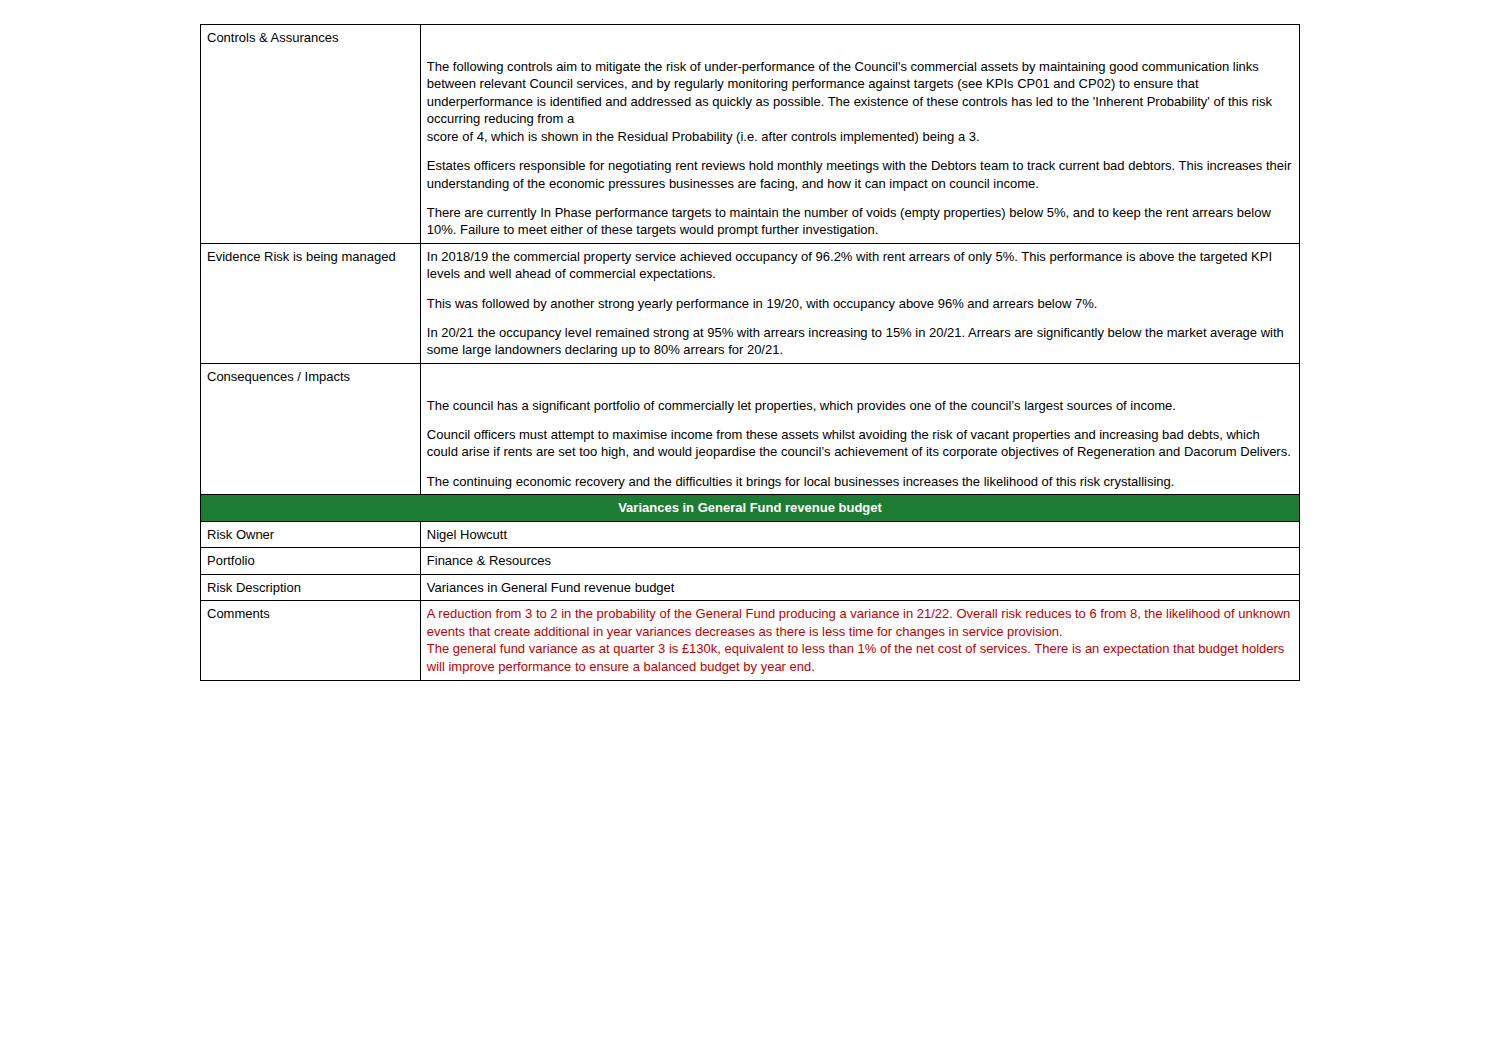| Controls & Assurances | The following controls aim to mitigate the risk of under-performance of the Council's commercial assets by maintaining good communication links between relevant Council services, and by regularly monitoring performance against targets (see KPIs CP01 and CP02) to ensure that underperformance is identified and addressed as quickly as possible. The existence of these controls has led to the 'Inherent Probability' of this risk occurring reducing from a score of 4, which is shown in the Residual Probability (i.e. after controls implemented) being a 3. Estates officers responsible for negotiating rent reviews hold monthly meetings with the Debtors team to track current bad debtors. This increases their understanding of the economic pressures businesses are facing, and how it can impact on council income. There are currently In Phase performance targets to maintain the number of voids (empty properties) below 5%, and to keep the rent arrears below 10%. Failure to meet either of these targets would prompt further investigation. |
| Evidence Risk is being managed | In 2018/19 the commercial property service achieved occupancy of 96.2% with rent arrears of only 5%. This performance is above the targeted KPI levels and well ahead of commercial expectations. This was followed by another strong yearly performance in 19/20, with occupancy above 96% and arrears below 7%. In 20/21 the occupancy level remained strong at 95% with arrears increasing to 15% in 20/21. Arrears are significantly below the market average with some large landowners declaring up to 80% arrears for 20/21. |
| Consequences / Impacts | The council has a significant portfolio of commercially let properties, which provides one of the council’s largest sources of income. Council officers must attempt to maximise income from these assets whilst avoiding the risk of vacant properties and increasing bad debts, which could arise if rents are set too high, and would jeopardise the council’s achievement of its corporate objectives of Regeneration and Dacorum Delivers. The continuing economic recovery and the difficulties it brings for local businesses increases the likelihood of this risk crystallising. |
| Variances in General Fund revenue budget |
| Risk Owner | Nigel Howcutt |
| Portfolio | Finance & Resources |
| Risk Description | Variances in General Fund revenue budget |
| Comments | A reduction from 3 to 2 in the probability of the General Fund producing a variance in 21/22. Overall risk reduces to 6 from 8, the likelihood of unknown events that create additional in year variances decreases as there is less time for changes in service provision. The general fund variance as at quarter 3 is £130k, equivalent to less than 1% of the net cost of services. There is an expectation that budget holders will improve performance to ensure a balanced budget by year end. |